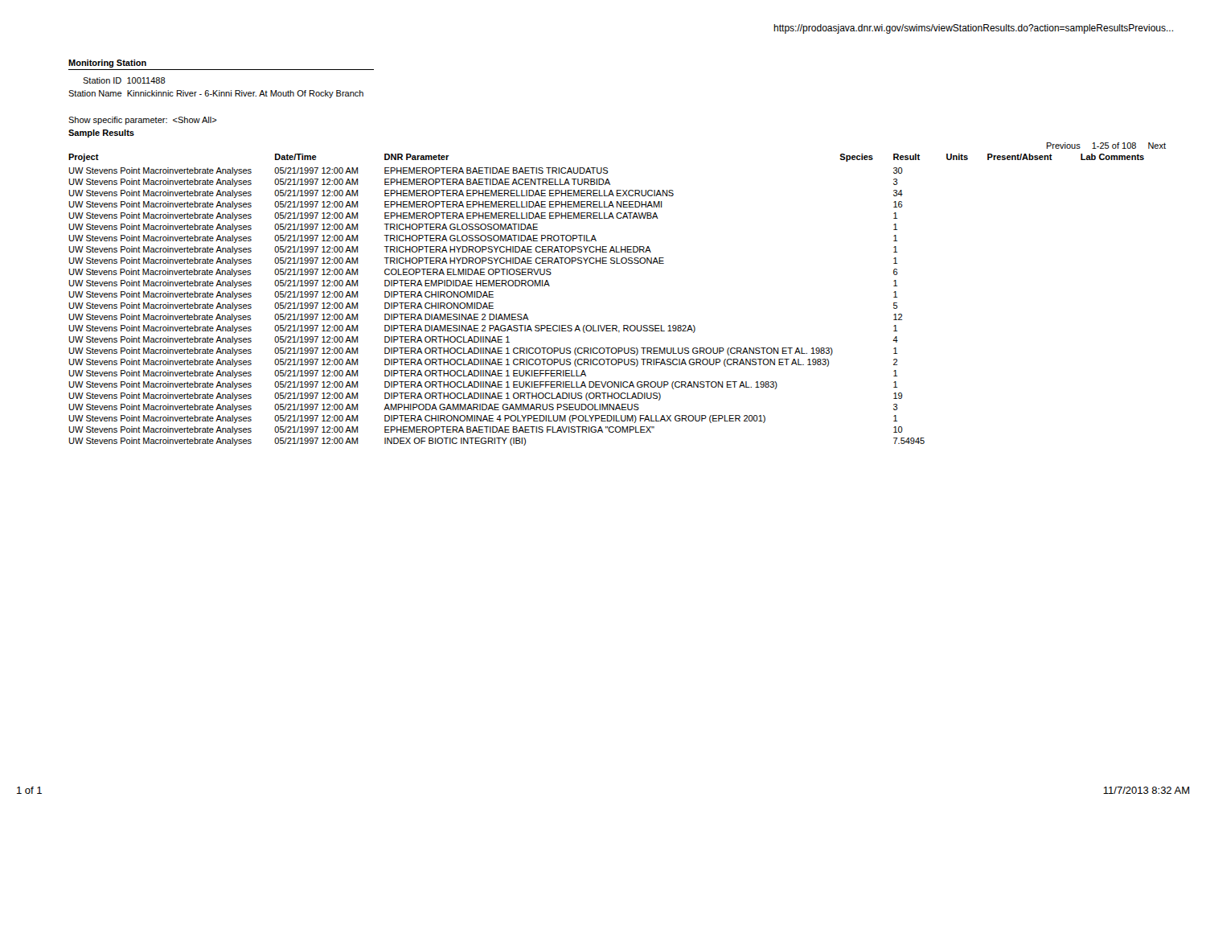https://prodoasjava.dnr.wi.gov/swims/viewStationResults.do?action=sampleResultsPrevious...
Monitoring Station
Station ID 10011488
Station Name Kinnickinnic River - 6-Kinni River. At Mouth Of Rocky Branch
Show specific parameter: <Show All>
Sample Results
Previous 1-25 of 108 Next
| Project | Date/Time | DNR Parameter | Species | Result | Units | Present/Absent | Lab Comments |
| --- | --- | --- | --- | --- | --- | --- | --- |
| UW Stevens Point Macroinvertebrate Analyses | 05/21/1997 12:00 AM | EPHEMEROPTERA BAETIDAE BAETIS TRICAUDATUS | | 30 | | | |
| UW Stevens Point Macroinvertebrate Analyses | 05/21/1997 12:00 AM | EPHEMEROPTERA BAETIDAE ACENTRELLA TURBIDA | | 3 | | | |
| UW Stevens Point Macroinvertebrate Analyses | 05/21/1997 12:00 AM | EPHEMEROPTERA EPHEMERELLIDAE EPHEMERELLA EXCRUCIANS | | 34 | | | |
| UW Stevens Point Macroinvertebrate Analyses | 05/21/1997 12:00 AM | EPHEMEROPTERA EPHEMERELLIDAE EPHEMERELLA NEEDHAMI | | 16 | | | |
| UW Stevens Point Macroinvertebrate Analyses | 05/21/1997 12:00 AM | EPHEMEROPTERA EPHEMERELLIDAE EPHEMERELLA CATAWBA | | 1 | | | |
| UW Stevens Point Macroinvertebrate Analyses | 05/21/1997 12:00 AM | TRICHOPTERA GLOSSOSOMATIDAE | | 1 | | | |
| UW Stevens Point Macroinvertebrate Analyses | 05/21/1997 12:00 AM | TRICHOPTERA GLOSSOSOMATIDAE PROTOPTILA | | 1 | | | |
| UW Stevens Point Macroinvertebrate Analyses | 05/21/1997 12:00 AM | TRICHOPTERA HYDROPSYCHIDAE CERATOPSYCHE ALHEDRA | | 1 | | | |
| UW Stevens Point Macroinvertebrate Analyses | 05/21/1997 12:00 AM | TRICHOPTERA HYDROPSYCHIDAE CERATOPSYCHE SLOSSONAE | | 1 | | | |
| UW S t evens Point Macroinvertebrate Analyses | 05/21/1997 12:00 AM | COLEOPTERA ELMIDAE OPTIOSERVUS | | 6 | | | |
| UW Stevens Point Macroinvertebrate Analyses | 05/21/1997 12:00 AM | DIPTERA EMPIDIDAE HEMERODROMIA | | 1 | | | |
| UW Stevens Point Macroinvertebrate Analyses | 05/21/1997 12:00 AM | DIPTERA CHIRONOMIDAE | | 1 | | | |
| UW Stevens Point Macroinvertebrate Analyses | 05/21/1997 12:00 AM | DIPTERA CHIRONOMIDAE | | 5 | | | |
| UW Stevens Point Macroinver t ebrate Analyses | 05/21/1997 12:00 AM | DIPTERA DIAMESINAE 2 DIAMESA | | 12 | | | |
| UW Stevens Point Macroinvertebrate Analyses | 05/21/1997 12:00 AM | DIPTERA DIAMESINAE 2 PAGASTIA SPECIES A (OLIVER, ROUSSEL 1982A) | | 1 | | | |
| UW Stevens Point Macroinvertebrate Analyses | 05/21/1997 12:00 AM | DIPTERA ORTHOCLADIINAE 1 | | 4 | | | |
| UW Stevens Point Macroinvertebrate Analyses | 05/21/1997 12:00 AM | DIPTERA ORTHOCLADIINAE 1 CRICOTOPUS (CRICOTOPUS) TREMULUS GROUP (CRANSTON ET AL. 1983) | | 1 | | | |
| UW Stevens Point Macroinvertebrate Analyses | 05/21/1997 12:00 AM | DIPTERA ORTHOCLADIINAE 1 CRICOTOPUS (CRICOTOPUS) TRIFASCIA GROUP (CRANSTON ET AL. 1983) | | 2 | | | |
| UW Stevens Point Macroinvertebrate Analyses | 05/21/1997 12:00 AM | DIPTERA ORTHOCLADIINAE 1 EUKIEFFERIELLA | | 1 | | | |
| UW Stevens Point Macroinvertebrate Analyses | 05/21/1997 12:00 AM | DIPTERA ORTHOCLADIINAE 1 EUKIEFFERIELLA DEVONICA GROUP (CRANSTON ET AL. 1983) | | 1 | | | |
| UW Stevens Point Macroinvertebrate Analyses | 05/21/1997 12:00 AM | DIPTERA ORTHOCLADIINAE 1 ORTHOCLADIUS (ORTHOCLADIUS) | | 19 | | | |
| UW Stevens Point Macroinvertebrate Analyses | 05/21/1997 12:00 AM | AMPHIPODA GAMMARIDAE GAMMARUS PSEUDOLIMNAEUS | | 3 | | | |
| UW Stevens Point Macroinvertebrate Analyses | 05/21/1997 12:00 AM | DIPTERA CHIRONOMINAE 4 POLYPEDILUM (POLYPEDILUM) FALLAX GROUP (EPLER 2001) | | 1 | | | |
| UW Stevens Point Macroinvertebrate Analyses | 05/21/1997 12:00 AM | EPHEMEROPTERA BAETIDAE BAETIS FLAVISTRIGA "COMPLEX" | | 10 | | | |
| UW Stevens Point Macroinvertebrate Analyses | 05/21/1997 12:00 AM | INDEX OF BIOTIC INTEGRITY (IBI) | | 7.54945 | | | |
1 of 1
11/7/2013 8:32 AM